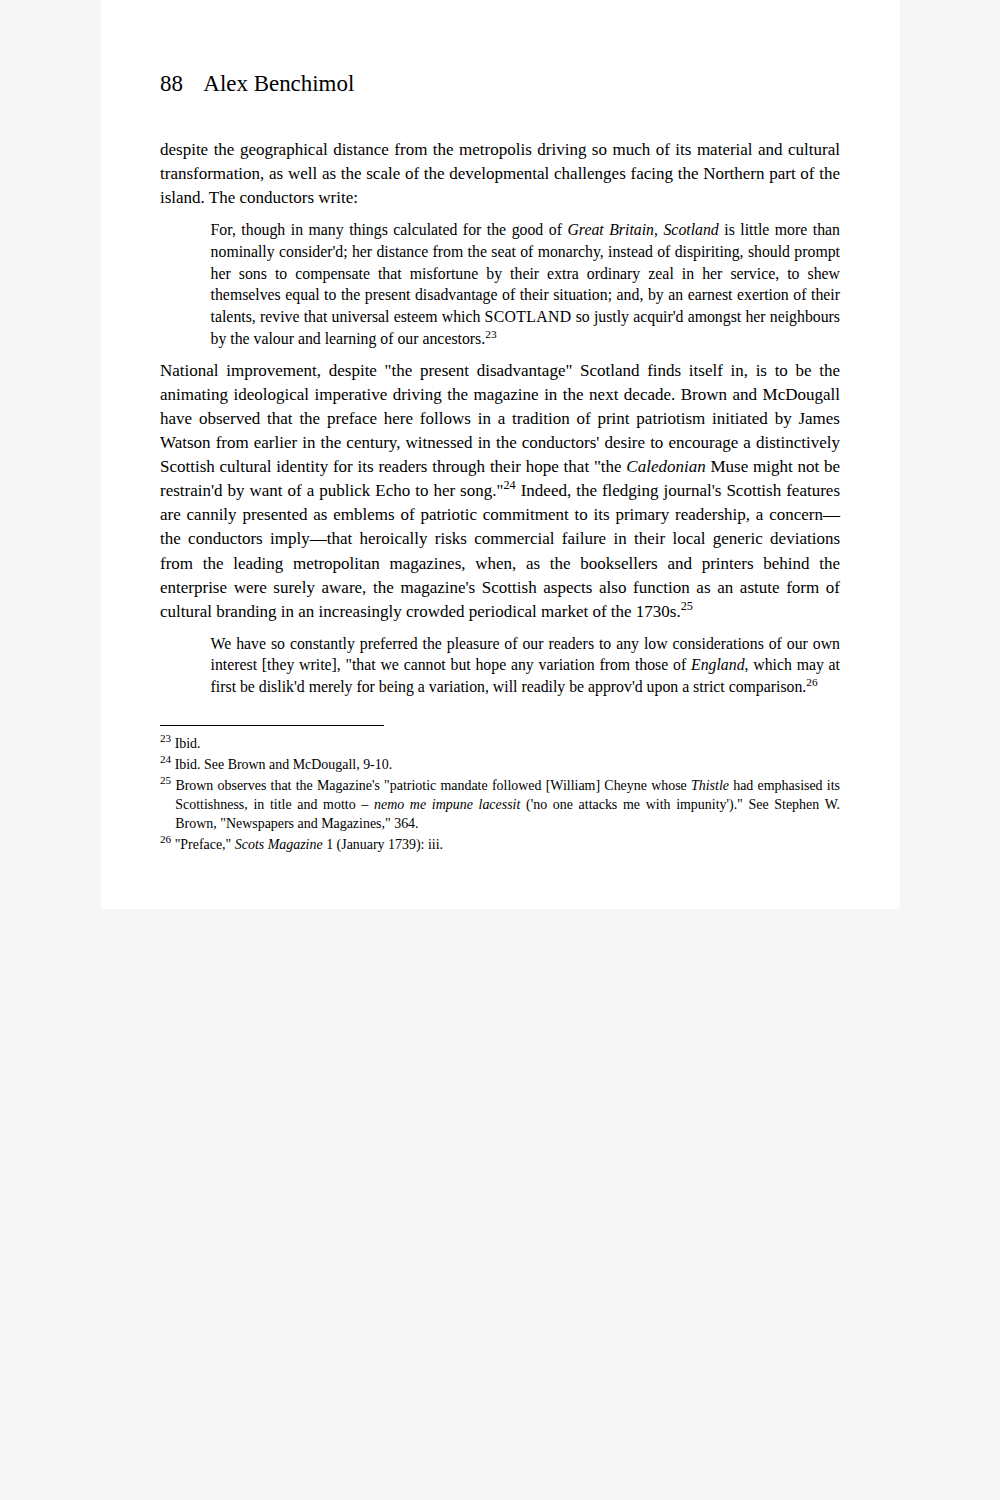88 Alex Benchimol
despite the geographical distance from the metropolis driving so much of its material and cultural transformation, as well as the scale of the developmental challenges facing the Northern part of the island. The conductors write:
For, though in many things calculated for the good of Great Britain, Scotland is little more than nominally consider'd; her distance from the seat of monarchy, instead of dispiriting, should prompt her sons to compensate that misfortune by their extra ordinary zeal in her service, to shew themselves equal to the present disadvantage of their situation; and, by an earnest exertion of their talents, revive that universal esteem which SCOTLAND so justly acquir'd amongst her neighbours by the valour and learning of our ancestors.23
National improvement, despite "the present disadvantage" Scotland finds itself in, is to be the animating ideological imperative driving the magazine in the next decade. Brown and McDougall have observed that the preface here follows in a tradition of print patriotism initiated by James Watson from earlier in the century, witnessed in the conductors' desire to encourage a distinctively Scottish cultural identity for its readers through their hope that "the Caledonian Muse might not be restrain'd by want of a publick Echo to her song."24 Indeed, the fledging journal's Scottish features are cannily presented as emblems of patriotic commitment to its primary readership, a concern—the conductors imply—that heroically risks commercial failure in their local generic deviations from the leading metropolitan magazines, when, as the booksellers and printers behind the enterprise were surely aware, the magazine's Scottish aspects also function as an astute form of cultural branding in an increasingly crowded periodical market of the 1730s.25
We have so constantly preferred the pleasure of our readers to any low considerations of our own interest [they write], "that we cannot but hope any variation from those of England, which may at first be dislik'd merely for being a variation, will readily be approv'd upon a strict comparison.26
23 Ibid.
24 Ibid. See Brown and McDougall, 9-10.
25 Brown observes that the Magazine's "patriotic mandate followed [William] Cheyne whose Thistle had emphasised its Scottishness, in title and motto – nemo me impune lacessit ('no one attacks me with impunity')." See Stephen W. Brown, "Newspapers and Magazines," 364.
26 "Preface," Scots Magazine 1 (January 1739): iii.